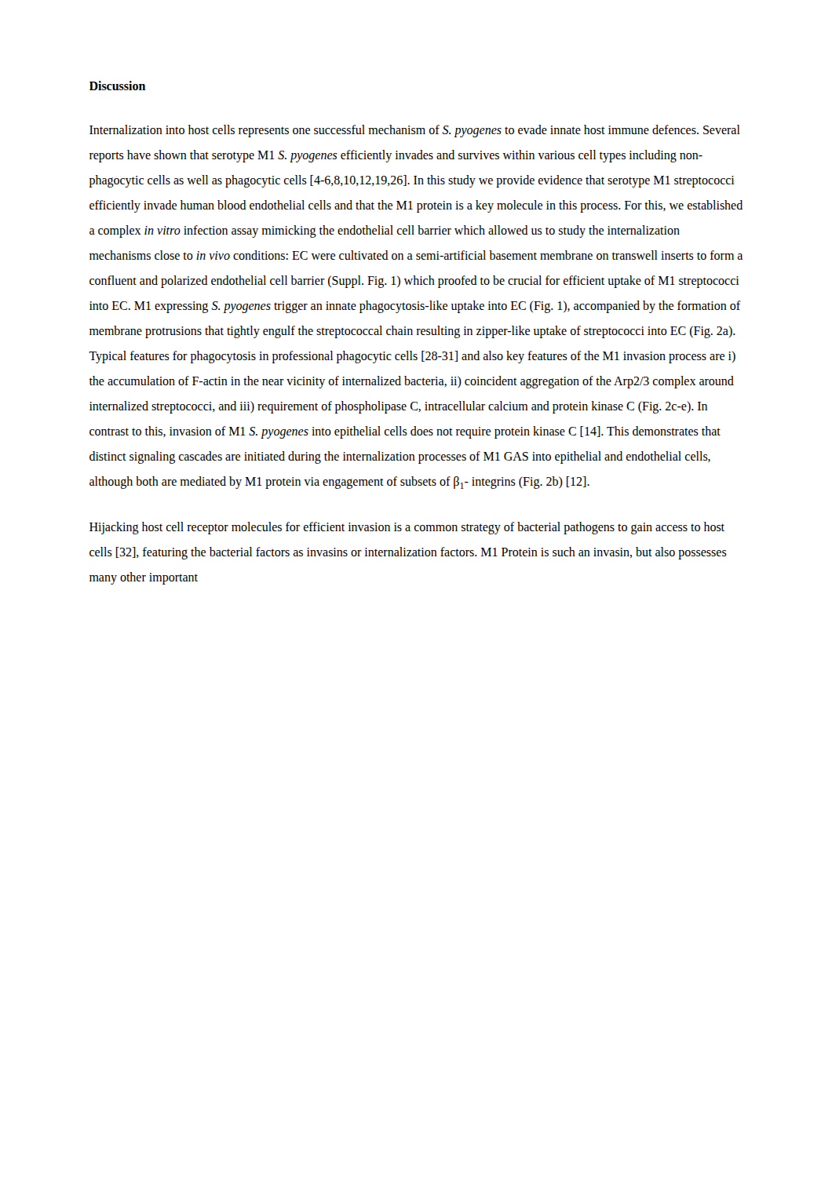Discussion
Internalization into host cells represents one successful mechanism of S. pyogenes to evade innate host immune defences. Several reports have shown that serotype M1 S. pyogenes efficiently invades and survives within various cell types including non-phagocytic cells as well as phagocytic cells [4-6,8,10,12,19,26]. In this study we provide evidence that serotype M1 streptococci efficiently invade human blood endothelial cells and that the M1 protein is a key molecule in this process. For this, we established a complex in vitro infection assay mimicking the endothelial cell barrier which allowed us to study the internalization mechanisms close to in vivo conditions: EC were cultivated on a semi-artificial basement membrane on transwell inserts to form a confluent and polarized endothelial cell barrier (Suppl. Fig. 1) which proofed to be crucial for efficient uptake of M1 streptococci into EC. M1 expressing S. pyogenes trigger an innate phagocytosis-like uptake into EC (Fig. 1), accompanied by the formation of membrane protrusions that tightly engulf the streptococcal chain resulting in zipper-like uptake of streptococci into EC (Fig. 2a). Typical features for phagocytosis in professional phagocytic cells [28-31] and also key features of the M1 invasion process are i) the accumulation of F-actin in the near vicinity of internalized bacteria, ii) coincident aggregation of the Arp2/3 complex around internalized streptococci, and iii) requirement of phospholipase C, intracellular calcium and protein kinase C (Fig. 2c-e). In contrast to this, invasion of M1 S. pyogenes into epithelial cells does not require protein kinase C [14]. This demonstrates that distinct signaling cascades are initiated during the internalization processes of M1 GAS into epithelial and endothelial cells, although both are mediated by M1 protein via engagement of subsets of β1- integrins (Fig. 2b) [12].
Hijacking host cell receptor molecules for efficient invasion is a common strategy of bacterial pathogens to gain access to host cells [32], featuring the bacterial factors as invasins or internalization factors. M1 Protein is such an invasin, but also possesses many other important